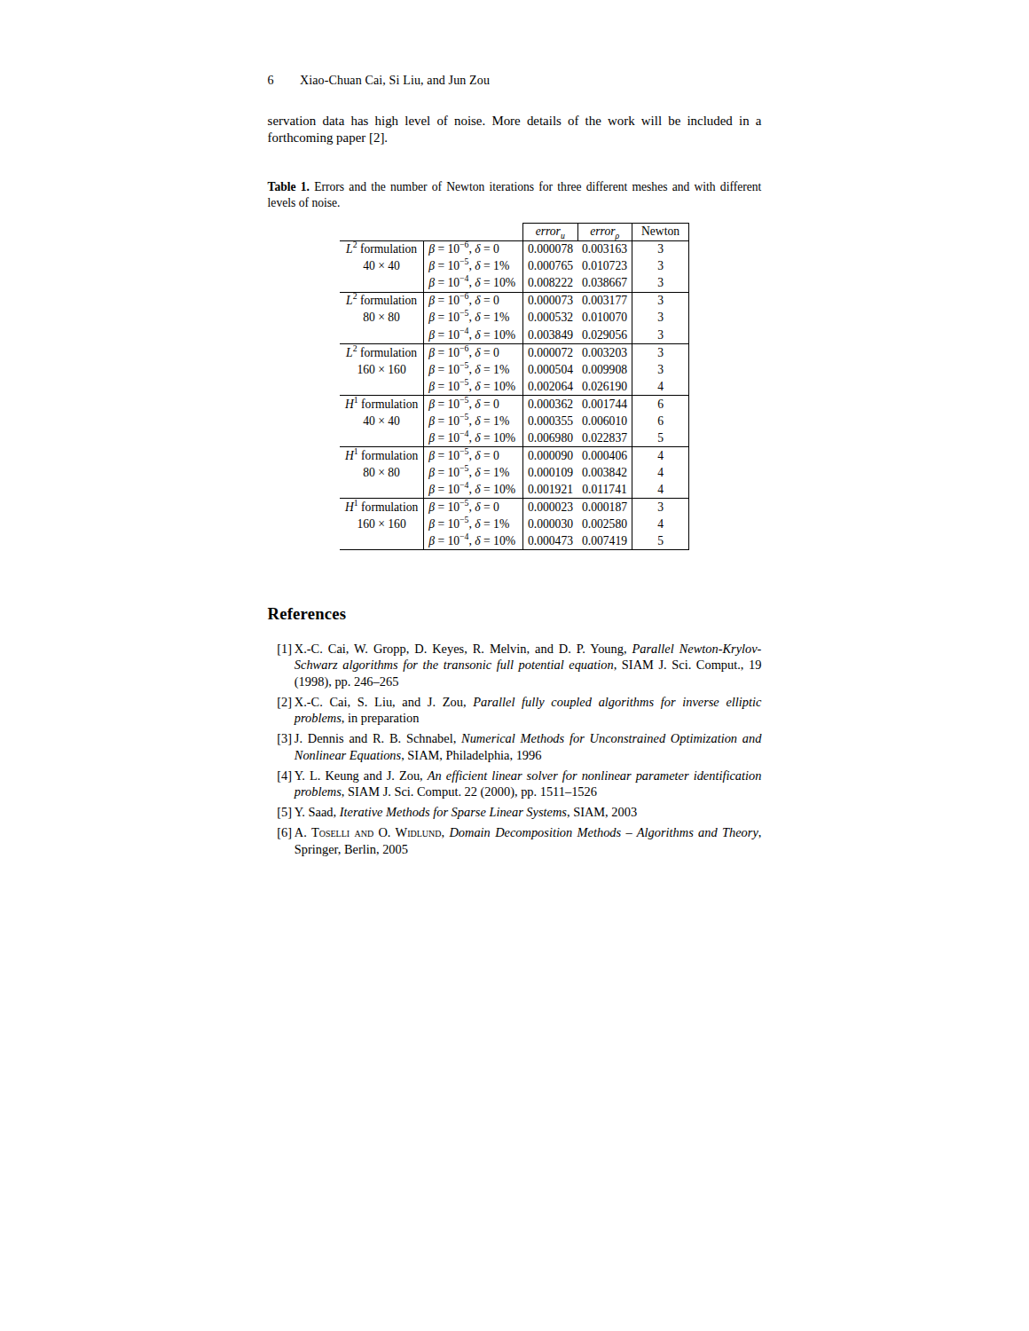6 Xiao-Chuan Cai, Si Liu, and Jun Zou
servation data has high level of noise. More details of the work will be included in a forthcoming paper [2].
Table 1. Errors and the number of Newton iterations for three different meshes and with different levels of noise.
| | | error u | error ρ | Newton |
| L 2 formulation | β = 10 −6 , δ = 0 | 0.000078 | 0.003163 | 3 |
| 40 × 40 | β = 10 −5 , δ = 1% | 0.000765 | 0.010723 | 3 |
| | β = 10 −4 , δ = 10% | 0.008222 | 0.038667 | 3 |
| L 2 formulation | β = 10 −6 , δ = 0 | 0.000073 | 0.003177 | 3 |
| 80 × 80 | β = 10 −5 , δ = 1% | 0.000532 | 0.010070 | 3 |
| | β = 10 −4 , δ = 10% | 0.003849 | 0.029056 | 3 |
| L 2 formulation | β = 10 −6 , δ = 0 | 0.000072 | 0.003203 | 3 |
| 160 × 160 | β = 10 −5 , δ = 1% | 0.000504 | 0.009908 | 3 |
| | β = 10 −5 , δ = 10% | 0.002064 | 0.026190 | 4 |
| H 1 formulation | β = 10 −5 , δ = 0 | 0.000362 | 0.001744 | 6 |
| 40 × 40 | β = 10 −5 , δ = 1% | 0.000355 | 0.006010 | 6 |
| | β = 10 −4 , δ = 10% | 0.006980 | 0.022837 | 5 |
| H 1 formulation | β = 10 −5 , δ = 0 | 0.000090 | 0.000406 | 4 |
| 80 × 80 | β = 10 −5 , δ = 1% | 0.000109 | 0.003842 | 4 |
| | β = 10 −4 , δ = 10% | 0.001921 | 0.011741 | 4 |
| H 1 formulation | β = 10 −5 , δ = 0 | 0.000023 | 0.000187 | 3 |
| 160 × 160 | β = 10 −5 , δ = 1% | 0.000030 | 0.002580 | 4 |
| | β = 10 −4 , δ = 10% | 0.000473 | 0.007419 | 5 |
References
[1] X.-C. Cai, W. Gropp, D. Keyes, R. Melvin, and D. P. Young, Parallel Newton-Krylov-Schwarz algorithms for the transonic full potential equation, SIAM J. Sci. Comput., 19 (1998), pp. 246–265
[2] X.-C. Cai, S. Liu, and J. Zou, Parallel fully coupled algorithms for inverse elliptic problems, in preparation
[3] J. Dennis and R. B. Schnabel, Numerical Methods for Unconstrained Optimization and Nonlinear Equations, SIAM, Philadelphia, 1996
[4] Y. L. Keung and J. Zou, An efficient linear solver for nonlinear parameter identification problems, SIAM J. Sci. Comput. 22 (2000), pp. 1511–1526
[5] Y. Saad, Iterative Methods for Sparse Linear Systems, SIAM, 2003
[6] A. Toselli and O. Widlund, Domain Decomposition Methods – Algorithms and Theory, Springer, Berlin, 2005